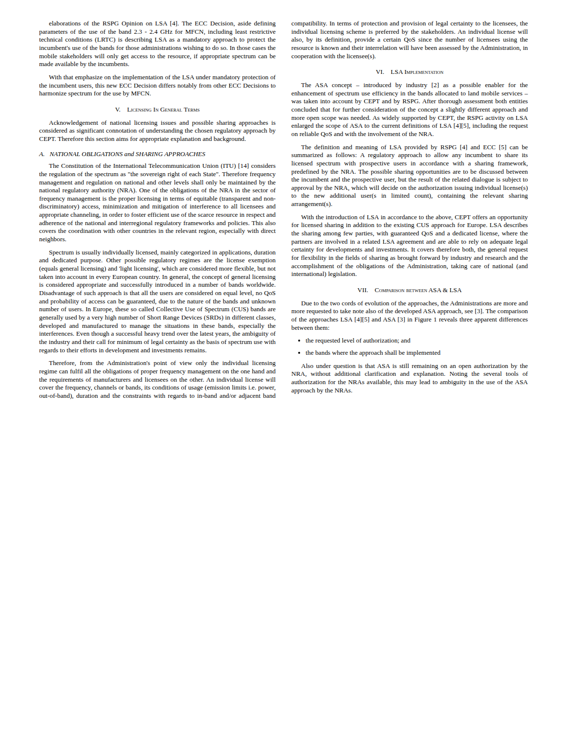elaborations of the RSPG Opinion on LSA [4]. The ECC Decision, aside defining parameters of the use of the band 2.3 - 2.4 GHz for MFCN, including least restrictive technical conditions (LRTC) is describing LSA as a mandatory approach to protect the incumbent's use of the bands for those administrations wishing to do so. In those cases the mobile stakeholders will only get access to the resource, if appropriate spectrum can be made available by the incumbents.
With that emphasize on the implementation of the LSA under mandatory protection of the incumbent users, this new ECC Decision differs notably from other ECC Decisions to harmonize spectrum for the use by MFCN.
V. Licensing In General Terms
Acknowledgement of national licensing issues and possible sharing approaches is considered as significant connotation of understanding the chosen regulatory approach by CEPT. Therefore this section aims for appropriate explanation and background.
A. NATIONAL OBLIGATIONS and SHARING APPROACHES
The Constitution of the International Telecommunication Union (ITU) [14] considers the regulation of the spectrum as "the sovereign right of each State". Therefore frequency management and regulation on national and other levels shall only be maintained by the national regulatory authority (NRA). One of the obligations of the NRA in the sector of frequency management is the proper licensing in terms of equitable (transparent and non-discriminatory) access, minimization and mitigation of interference to all licensees and appropriate channeling, in order to foster efficient use of the scarce resource in respect and adherence of the national and interregional regulatory frameworks and policies. This also covers the coordination with other countries in the relevant region, especially with direct neighbors.
Spectrum is usually individually licensed, mainly categorized in applications, duration and dedicated purpose. Other possible regulatory regimes are the license exemption (equals general licensing) and 'light licensing', which are considered more flexible, but not taken into account in every European country. In general, the concept of general licensing is considered appropriate and successfully introduced in a number of bands worldwide. Disadvantage of such approach is that all the users are considered on equal level, no QoS and probability of access can be guaranteed, due to the nature of the bands and unknown number of users. In Europe, these so called Collective Use of Spectrum (CUS) bands are generally used by a very high number of Short Range Devices (SRDs) in different classes, developed and manufactured to manage the situations in these bands, especially the interferences. Even though a successful heavy trend over the latest years, the ambiguity of the industry and their call for minimum of legal certainty as the basis of spectrum use with regards to their efforts in development and investments remains.
Therefore, from the Administration's point of view only the individual licensing regime can fulfil all the obligations of proper frequency management on the one hand and the requirements of manufacturers and licensees on the other. An individual license will cover the frequency, channels or bands, its conditions of usage (emission limits i.e. power, out-of-band), duration and the constraints with regards to in-band and/or adjacent band compatibility. In terms of protection and provision of legal certainty to the licensees, the individual licensing scheme is preferred by the stakeholders. An individual license will also, by its definition, provide a certain QoS since the number of licensees using the resource is known and their interrelation will have been assessed by the Administration, in cooperation with the licensee(s).
VI. LSA Implementation
The ASA concept – introduced by industry [2] as a possible enabler for the enhancement of spectrum use efficiency in the bands allocated to land mobile services – was taken into account by CEPT and by RSPG. After thorough assessment both entities concluded that for further consideration of the concept a slightly different approach and more open scope was needed. As widely supported by CEPT, the RSPG activity on LSA enlarged the scope of ASA to the current definitions of LSA [4][5], including the request on reliable QoS and with the involvement of the NRA.
The definition and meaning of LSA provided by RSPG [4] and ECC [5] can be summarized as follows: A regulatory approach to allow any incumbent to share its licensed spectrum with prospective users in accordance with a sharing framework, predefined by the NRA. The possible sharing opportunities are to be discussed between the incumbent and the prospective user, but the result of the related dialogue is subject to approval by the NRA, which will decide on the authorization issuing individual license(s) to the new additional user(s in limited count), containing the relevant sharing arrangement(s).
With the introduction of LSA in accordance to the above, CEPT offers an opportunity for licensed sharing in addition to the existing CUS approach for Europe. LSA describes the sharing among few parties, with guaranteed QoS and a dedicated license, where the partners are involved in a related LSA agreement and are able to rely on adequate legal certainty for developments and investments. It covers therefore both, the general request for flexibility in the fields of sharing as brought forward by industry and research and the accomplishment of the obligations of the Administration, taking care of national (and international) legislation.
VII. Comparison between ASA & LSA
Due to the two cords of evolution of the approaches, the Administrations are more and more requested to take note also of the developed ASA approach, see [3]. The comparison of the approaches LSA [4][5] and ASA [3] in Figure 1 reveals three apparent differences between them:
the requested level of authorization; and
the bands where the approach shall be implemented
Also under question is that ASA is still remaining on an open authorization by the NRA, without additional clarification and explanation. Noting the several tools of authorization for the NRAs available, this may lead to ambiguity in the use of the ASA approach by the NRAs.